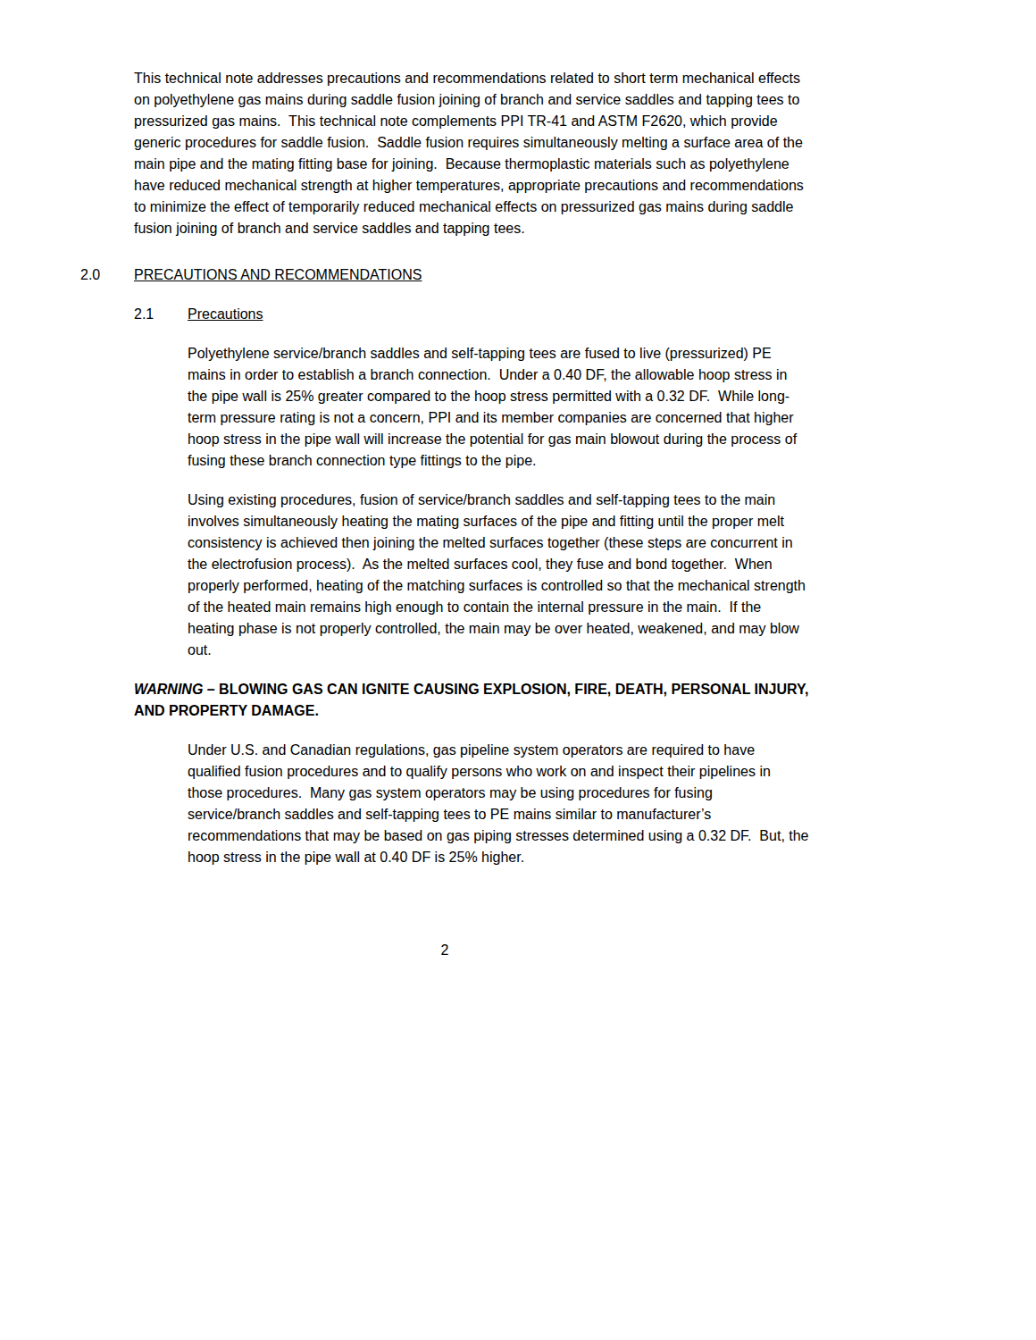This technical note addresses precautions and recommendations related to short term mechanical effects on polyethylene gas mains during saddle fusion joining of branch and service saddles and tapping tees to pressurized gas mains. This technical note complements PPI TR-41 and ASTM F2620, which provide generic procedures for saddle fusion. Saddle fusion requires simultaneously melting a surface area of the main pipe and the mating fitting base for joining. Because thermoplastic materials such as polyethylene have reduced mechanical strength at higher temperatures, appropriate precautions and recommendations to minimize the effect of temporarily reduced mechanical effects on pressurized gas mains during saddle fusion joining of branch and service saddles and tapping tees.
2.0 PRECAUTIONS AND RECOMMENDATIONS
2.1 Precautions
Polyethylene service/branch saddles and self-tapping tees are fused to live (pressurized) PE mains in order to establish a branch connection. Under a 0.40 DF, the allowable hoop stress in the pipe wall is 25% greater compared to the hoop stress permitted with a 0.32 DF. While long-term pressure rating is not a concern, PPI and its member companies are concerned that higher hoop stress in the pipe wall will increase the potential for gas main blowout during the process of fusing these branch connection type fittings to the pipe.
Using existing procedures, fusion of service/branch saddles and self-tapping tees to the main involves simultaneously heating the mating surfaces of the pipe and fitting until the proper melt consistency is achieved then joining the melted surfaces together (these steps are concurrent in the electrofusion process). As the melted surfaces cool, they fuse and bond together. When properly performed, heating of the matching surfaces is controlled so that the mechanical strength of the heated main remains high enough to contain the internal pressure in the main. If the heating phase is not properly controlled, the main may be over heated, weakened, and may blow out.
WARNING – BLOWING GAS CAN IGNITE CAUSING EXPLOSION, FIRE, DEATH, PERSONAL INJURY, AND PROPERTY DAMAGE.
Under U.S. and Canadian regulations, gas pipeline system operators are required to have qualified fusion procedures and to qualify persons who work on and inspect their pipelines in those procedures. Many gas system operators may be using procedures for fusing service/branch saddles and self-tapping tees to PE mains similar to manufacturer’s recommendations that may be based on gas piping stresses determined using a 0.32 DF. But, the hoop stress in the pipe wall at 0.40 DF is 25% higher.
2